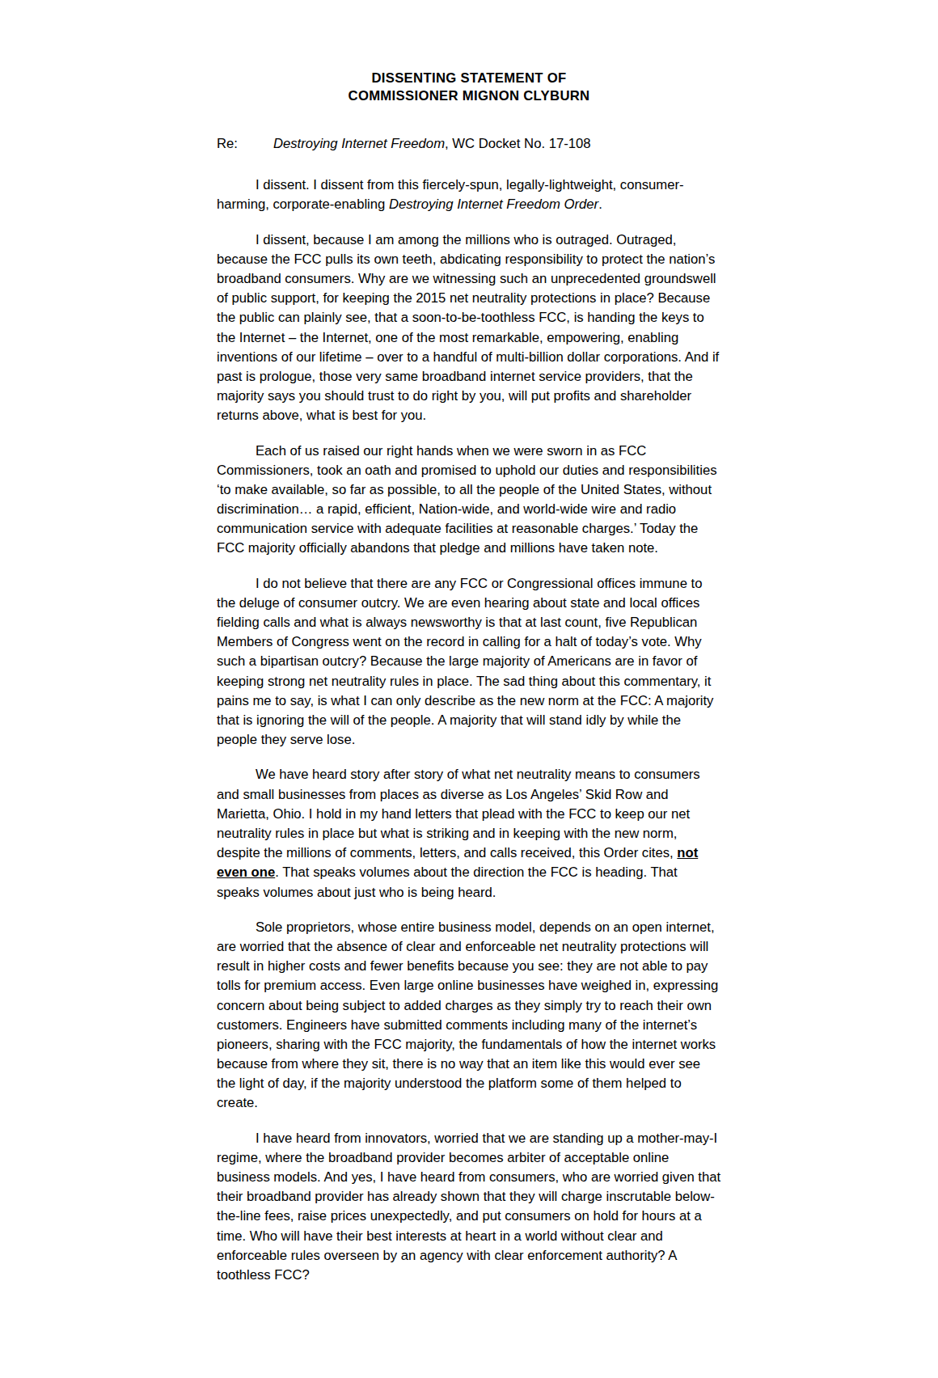DISSENTING STATEMENT OF
COMMISSIONER MIGNON CLYBURN
Re:
Destroying Internet Freedom, WC Docket No. 17-108
I dissent. I dissent from this fiercely-spun, legally-lightweight, consumer-harming, corporate-enabling Destroying Internet Freedom Order.
I dissent, because I am among the millions who is outraged. Outraged, because the FCC pulls its own teeth, abdicating responsibility to protect the nation’s broadband consumers. Why are we witnessing such an unprecedented groundswell of public support, for keeping the 2015 net neutrality protections in place? Because the public can plainly see, that a soon-to-be-toothless FCC, is handing the keys to the Internet – the Internet, one of the most remarkable, empowering, enabling inventions of our lifetime – over to a handful of multi-billion dollar corporations. And if past is prologue, those very same broadband internet service providers, that the majority says you should trust to do right by you, will put profits and shareholder returns above, what is best for you.
Each of us raised our right hands when we were sworn in as FCC Commissioners, took an oath and promised to uphold our duties and responsibilities ‘to make available, so far as possible, to all the people of the United States, without discrimination… a rapid, efficient, Nation-wide, and world-wide wire and radio communication service with adequate facilities at reasonable charges.’ Today the FCC majority officially abandons that pledge and millions have taken note.
I do not believe that there are any FCC or Congressional offices immune to the deluge of consumer outcry. We are even hearing about state and local offices fielding calls and what is always newsworthy is that at last count, five Republican Members of Congress went on the record in calling for a halt of today’s vote. Why such a bipartisan outcry? Because the large majority of Americans are in favor of keeping strong net neutrality rules in place. The sad thing about this commentary, it pains me to say, is what I can only describe as the new norm at the FCC: A majority that is ignoring the will of the people. A majority that will stand idly by while the people they serve lose.
We have heard story after story of what net neutrality means to consumers and small businesses from places as diverse as Los Angeles’ Skid Row and Marietta, Ohio. I hold in my hand letters that plead with the FCC to keep our net neutrality rules in place but what is striking and in keeping with the new norm, despite the millions of comments, letters, and calls received, this Order cites, not even one. That speaks volumes about the direction the FCC is heading. That speaks volumes about just who is being heard.
Sole proprietors, whose entire business model, depends on an open internet, are worried that the absence of clear and enforceable net neutrality protections will result in higher costs and fewer benefits because you see: they are not able to pay tolls for premium access. Even large online businesses have weighed in, expressing concern about being subject to added charges as they simply try to reach their own customers. Engineers have submitted comments including many of the internet’s pioneers, sharing with the FCC majority, the fundamentals of how the internet works because from where they sit, there is no way that an item like this would ever see the light of day, if the majority understood the platform some of them helped to create.
I have heard from innovators, worried that we are standing up a mother-may-I regime, where the broadband provider becomes arbiter of acceptable online business models. And yes, I have heard from consumers, who are worried given that their broadband provider has already shown that they will charge inscrutable below-the-line fees, raise prices unexpectedly, and put consumers on hold for hours at a time. Who will have their best interests at heart in a world without clear and enforceable rules overseen by an agency with clear enforcement authority? A toothless FCC?